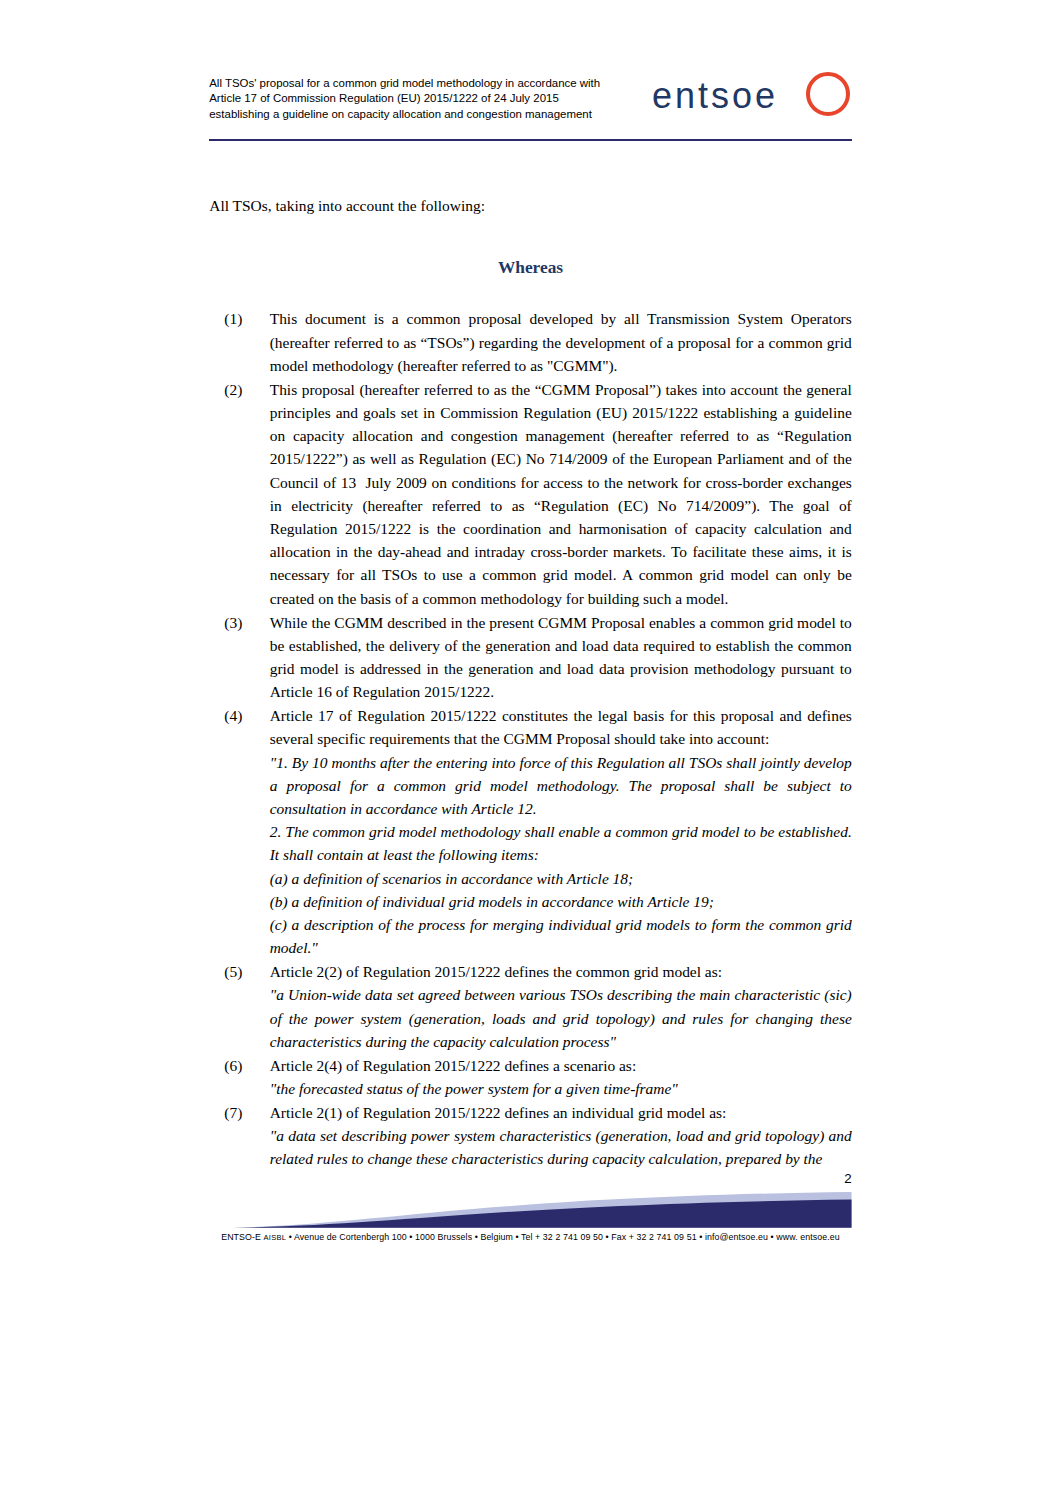All TSOs' proposal for a common grid model methodology in accordance with Article 17 of Commission Regulation (EU) 2015/1222 of 24 July 2015 establishing a guideline on capacity allocation and congestion management
entsoe
All TSOs, taking into account the following:
Whereas
(1)
This document is a common proposal developed by all Transmission System Operators (hereafter referred to as “TSOs”) regarding the development of a proposal for a common grid model methodology (hereafter referred to as "CGMM").
(2)
This proposal (hereafter referred to as the “CGMM Proposal”) takes into account the general principles and goals set in Commission Regulation (EU) 2015/1222 establishing a guideline on capacity allocation and congestion management (hereafter referred to as “Regulation 2015/1222”) as well as Regulation (EC) No 714/2009 of the European Parliament and of the Council of 13 July 2009 on conditions for access to the network for cross-border exchanges in electricity (hereafter referred to as “Regulation (EC) No 714/2009”). The goal of Regulation 2015/1222 is the coordination and harmonisation of capacity calculation and allocation in the day-ahead and intraday cross-border markets. To facilitate these aims, it is necessary for all TSOs to use a common grid model. A common grid model can only be created on the basis of a common methodology for building such a model.
(3)
While the CGMM described in the present CGMM Proposal enables a common grid model to be established, the delivery of the generation and load data required to establish the common grid model is addressed in the generation and load data provision methodology pursuant to Article 16 of Regulation 2015/1222.
(4)
Article 17 of Regulation 2015/1222 constitutes the legal basis for this proposal and defines several specific requirements that the CGMM Proposal should take into account:
"1. By 10 months after the entering into force of this Regulation all TSOs shall jointly develop a proposal for a common grid model methodology. The proposal shall be subject to consultation in accordance with Article 12.
2. The common grid model methodology shall enable a common grid model to be established. It shall contain at least the following items:
(a) a definition of scenarios in accordance with Article 18;
(b) a definition of individual grid models in accordance with Article 19;
(c) a description of the process for merging individual grid models to form the common grid model."
(5)
Article 2(2) of Regulation 2015/1222 defines the common grid model as:
"a Union-wide data set agreed between various TSOs describing the main characteristic (sic) of the power system (generation, loads and grid topology) and rules for changing these characteristics during the capacity calculation process"
(6)
Article 2(4) of Regulation 2015/1222 defines a scenario as:
"the forecasted status of the power system for a given time-frame"
(7)
Article 2(1) of Regulation 2015/1222 defines an individual grid model as:
"a data set describing power system characteristics (generation, load and grid topology) and related rules to change these characteristics during capacity calculation, prepared by the
2
ENTSO-E AISBL • Avenue de Cortenbergh 100 • 1000 Brussels • Belgium • Tel + 32 2 741 09 50 • Fax + 32 2 741 09 51 • info@entsoe.eu • www. entsoe.eu